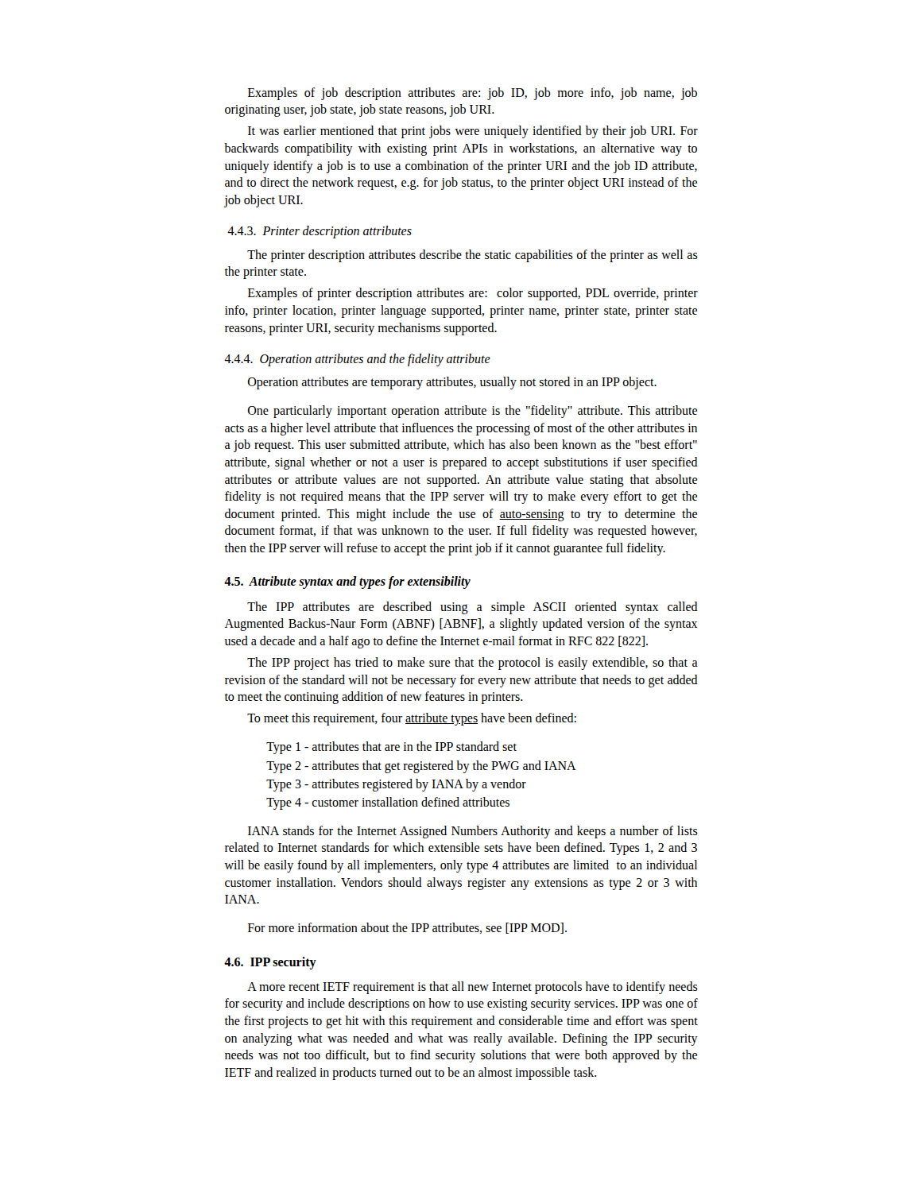Examples of job description attributes are: job ID, job more info, job name, job originating user, job state, job state reasons, job URI.
It was earlier mentioned that print jobs were uniquely identified by their job URI. For backwards compatibility with existing print APIs in workstations, an alternative way to uniquely identify a job is to use a combination of the printer URI and the job ID attribute, and to direct the network request, e.g. for job status, to the printer object URI instead of the job object URI.
4.4.3. Printer description attributes
The printer description attributes describe the static capabilities of the printer as well as the printer state.
Examples of printer description attributes are: color supported, PDL override, printer info, printer location, printer language supported, printer name, printer state, printer state reasons, printer URI, security mechanisms supported.
4.4.4. Operation attributes and the fidelity attribute
Operation attributes are temporary attributes, usually not stored in an IPP object.
One particularly important operation attribute is the "fidelity" attribute. This attribute acts as a higher level attribute that influences the processing of most of the other attributes in a job request. This user submitted attribute, which has also been known as the "best effort" attribute, signal whether or not a user is prepared to accept substitutions if user specified attributes or attribute values are not supported. An attribute value stating that absolute fidelity is not required means that the IPP server will try to make every effort to get the document printed. This might include the use of auto-sensing to try to determine the document format, if that was unknown to the user. If full fidelity was requested however, then the IPP server will refuse to accept the print job if it cannot guarantee full fidelity.
4.5. Attribute syntax and types for extensibility
The IPP attributes are described using a simple ASCII oriented syntax called Augmented Backus-Naur Form (ABNF) [ABNF], a slightly updated version of the syntax used a decade and a half ago to define the Internet e-mail format in RFC 822 [822].
The IPP project has tried to make sure that the protocol is easily extendible, so that a revision of the standard will not be necessary for every new attribute that needs to get added to meet the continuing addition of new features in printers.
To meet this requirement, four attribute types have been defined:
Type 1 - attributes that are in the IPP standard set
Type 2 - attributes that get registered by the PWG and IANA
Type 3 - attributes registered by IANA by a vendor
Type 4 - customer installation defined attributes
IANA stands for the Internet Assigned Numbers Authority and keeps a number of lists related to Internet standards for which extensible sets have been defined. Types 1, 2 and 3 will be easily found by all implementers, only type 4 attributes are limited to an individual customer installation. Vendors should always register any extensions as type 2 or 3 with IANA.
For more information about the IPP attributes, see [IPP MOD].
4.6. IPP security
A more recent IETF requirement is that all new Internet protocols have to identify needs for security and include descriptions on how to use existing security services. IPP was one of the first projects to get hit with this requirement and considerable time and effort was spent on analyzing what was needed and what was really available. Defining the IPP security needs was not too difficult, but to find security solutions that were both approved by the IETF and realized in products turned out to be an almost impossible task.